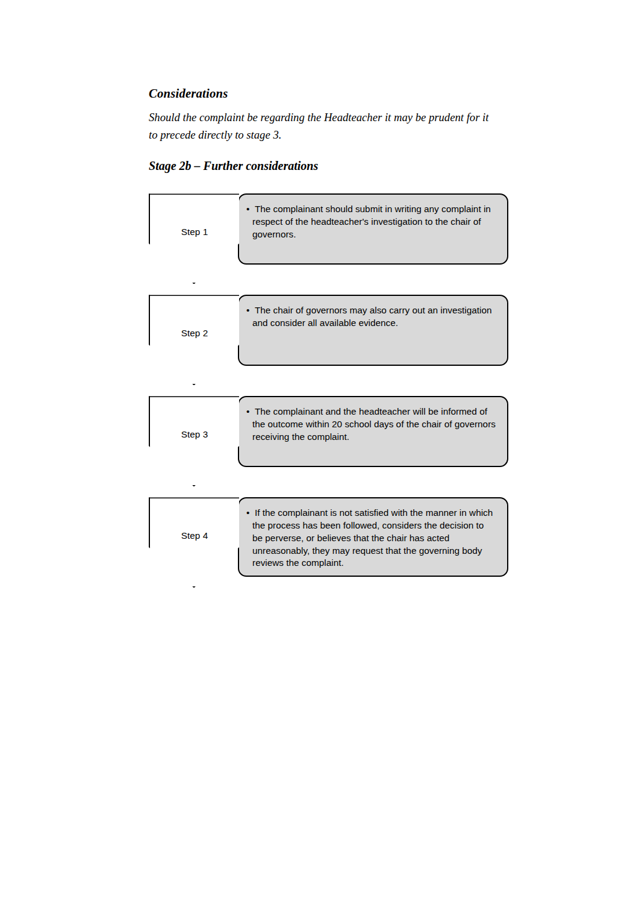Considerations
Should the complaint be regarding the Headteacher it may be prudent for it to precede directly to stage 3.
Stage 2b – Further considerations
Step 1
The complainant should submit in writing any complaint in respect of the headteacher's investigation to the chair of governors.
Step 2
The chair of governors may also carry out an investigation and consider all available evidence.
Step 3
The complainant and the headteacher will be informed of the outcome within 20 school days of the chair of governors receiving the complaint.
Step 4
If the complainant is not satisfied with the manner in which the process has been followed, considers the decision to be perverse, or believes that the chair has acted unreasonably, they may request that the governing body reviews the complaint.